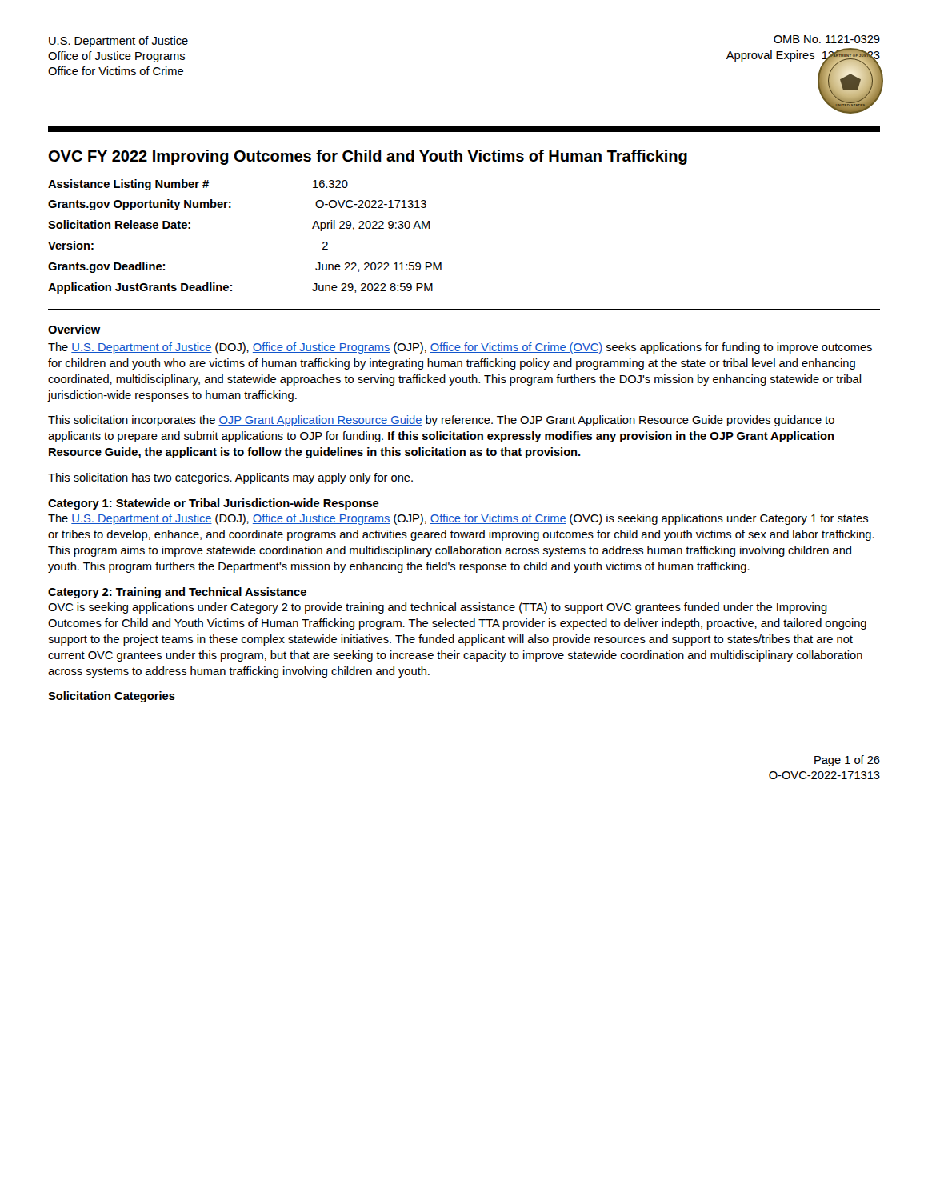OMB No. 1121-0329
Approval Expires 12/31/2023
U.S. Department of Justice
Office of Justice Programs
Office for Victims of Crime
DEPARTMENT OF JUSTICE
UNITED STATES
OVC FY 2022 Improving Outcomes for Child and Youth Victims of Human Trafficking
| Assistance Listing Number # | 16.320 |
| Grants.gov Opportunity Number: | O-OVC-2022-171313 |
| Solicitation Release Date: | April 29, 2022 9:30 AM |
| Version: | 2 |
| Grants.gov Deadline: | June 22, 2022 11:59 PM |
| Application JustGrants Deadline: | June 29, 2022 8:59 PM |
Overview
The U.S. Department of Justice (DOJ), Office of Justice Programs (OJP), Office for Victims of Crime (OVC) seeks applications for funding to improve outcomes for children and youth who are victims of human trafficking by integrating human trafficking policy and programming at the state or tribal level and enhancing coordinated, multidisciplinary, and statewide approaches to serving trafficked youth. This program furthers the DOJ's mission by enhancing statewide or tribal jurisdiction-wide responses to human trafficking.
This solicitation incorporates the OJP Grant Application Resource Guide by reference. The OJP Grant Application Resource Guide provides guidance to applicants to prepare and submit applications to OJP for funding. If this solicitation expressly modifies any provision in the OJP Grant Application Resource Guide, the applicant is to follow the guidelines in this solicitation as to that provision.
This solicitation has two categories. Applicants may apply only for one.
Category 1: Statewide or Tribal Jurisdiction-wide Response
The U.S. Department of Justice (DOJ), Office of Justice Programs (OJP), Office for Victims of Crime (OVC) is seeking applications under Category 1 for states or tribes to develop, enhance, and coordinate programs and activities geared toward improving outcomes for child and youth victims of sex and labor trafficking. This program aims to improve statewide coordination and multidisciplinary collaboration across systems to address human trafficking involving children and youth. This program furthers the Department's mission by enhancing the field's response to child and youth victims of human trafficking.
Category 2: Training and Technical Assistance
OVC is seeking applications under Category 2 to provide training and technical assistance (TTA) to support OVC grantees funded under the Improving Outcomes for Child and Youth Victims of Human Trafficking program. The selected TTA provider is expected to deliver indepth, proactive, and tailored ongoing support to the project teams in these complex statewide initiatives. The funded applicant will also provide resources and support to states/tribes that are not current OVC grantees under this program, but that are seeking to increase their capacity to improve statewide coordination and multidisciplinary collaboration across systems to address human trafficking involving children and youth.
Solicitation Categories
Page 1 of 26
O-OVC-2022-171313